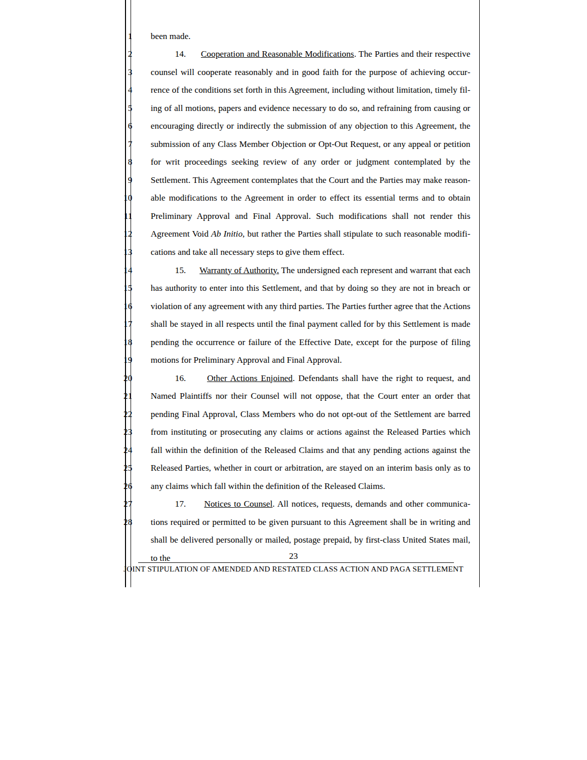| 1 2 3 4 5 6 7 8 9 10 11 12 13 14 15 16 17 18 19 20 21 22 23 24 25 26 27 28 | been made. 14. Cooperation and Reasonable Modifications . The Parties and their respective counsel will cooperate reasonably and in good faith for the purpose of achieving occurrence of the conditions set forth in this Agreement, including without limitation, timely filing of all motions, papers and evidence necessary to do so, and refraining from causing or encouraging directly or indirectly the submission of any objection to this Agreement, the submission of any Class Member Objection or Opt-Out Request, or any appeal or petition for writ proceedings seeking review of any order or judgment contemplated by the Settlement. This Agreement contemplates that the Court and the Parties may make reasonable modifications to the Agreement in order to effect its essential terms and to obtain Preliminary Approval and Final Approval. Such modifications shall not render this Agreement Void Ab Initio , but rather the Parties shall stipulate to such reasonable modifications and take all necessary steps to give them effect. 15. Warranty of Authority. The undersigned each represent and warrant that each has authority to enter into this Settlement, and that by doing so they are not in breach or violation of any agreement with any third parties. The Parties further agree that the Actions shall be stayed in all respects until the final payment called for by this Settlement is made pending the occurrence or failure of the Effective Date, except for the purpose of filing motions for Preliminary Approval and Final Approval. 16. Other Actions Enjoined . Defendants shall have the right to request, and Named Plaintiffs nor their Counsel will not oppose, that the Court enter an order that pending Final Approval, Class Members who do not opt-out of the Settlement are barred from instituting or prosecuting any claims or actions against the Released Parties which fall within the definition of the Released Claims and that any pending actions against the Released Parties, whether in court or arbitration, are stayed on an interim basis only as to any claims which fall within the definition of the Released Claims. 17. Notices to Counsel . All notices, requests, demands and other communications required or permitted to be given pursuant to this Agreement shall be in writing and shall be delivered personally or mailed, postage prepaid, by first-class United States mail, to the |
23
JOINT STIPULATION OF AMENDED AND RESTATED CLASS ACTION AND PAGA SETTLEMENT